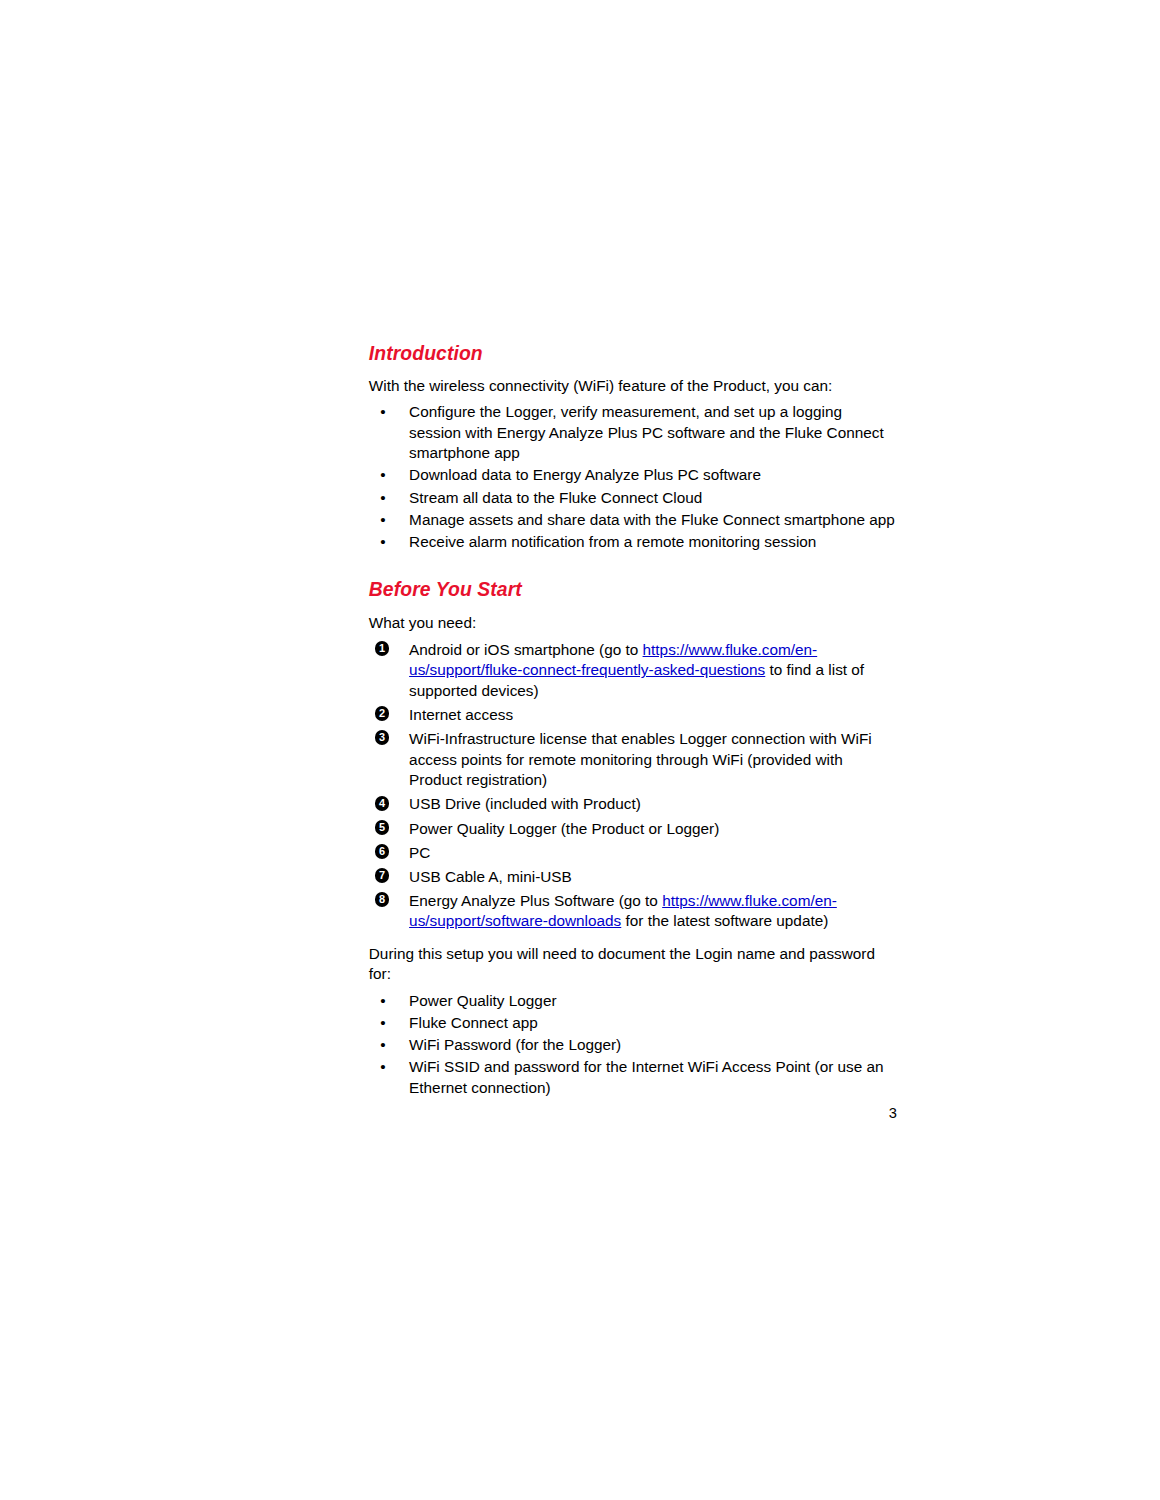Introduction
With the wireless connectivity (WiFi) feature of the Product, you can:
Configure the Logger, verify measurement, and set up a logging session with Energy Analyze Plus PC software and the Fluke Connect smartphone app
Download data to Energy Analyze Plus PC software
Stream all data to the Fluke Connect Cloud
Manage assets and share data with the Fluke Connect smartphone app
Receive alarm notification from a remote monitoring session
Before You Start
What you need:
1 Android or iOS smartphone (go to https://www.fluke.com/en-us/support/fluke-connect-frequently-asked-questions to find a list of supported devices)
2 Internet access
3 WiFi-Infrastructure license that enables Logger connection with WiFi access points for remote monitoring through WiFi (provided with Product registration)
4 USB Drive (included with Product)
5 Power Quality Logger (the Product or Logger)
6 PC
7 USB Cable A, mini-USB
8 Energy Analyze Plus Software (go to https://www.fluke.com/en-us/support/software-downloads for the latest software update)
During this setup you will need to document the Login name and password for:
Power Quality Logger
Fluke Connect app
WiFi Password (for the Logger)
WiFi SSID and password for the Internet WiFi Access Point (or use an Ethernet connection)
3